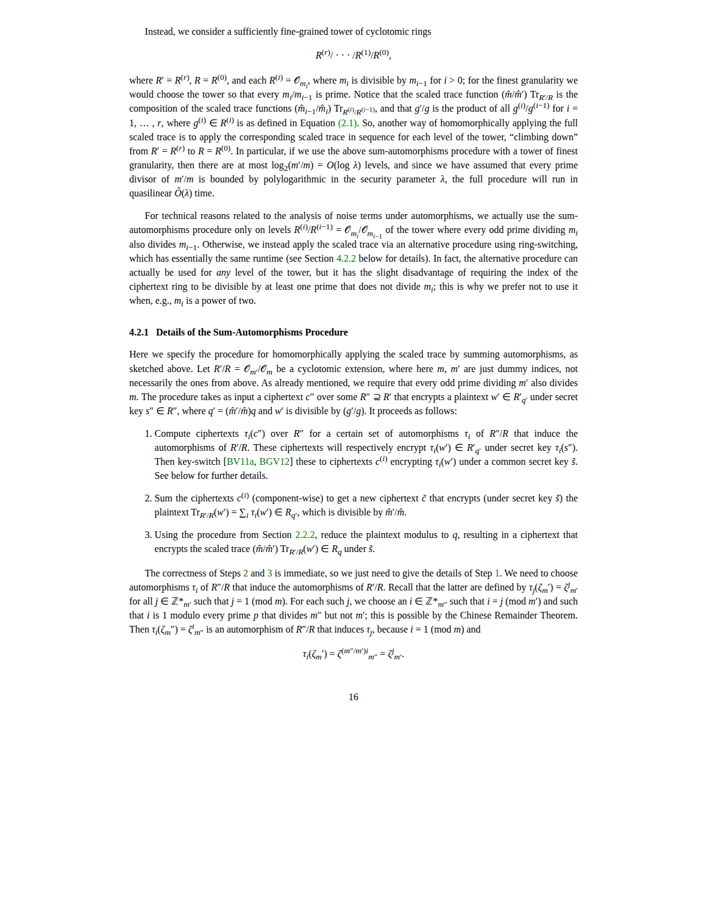Instead, we consider a sufficiently fine-grained tower of cyclotomic rings
R(r)/ · · · /R(1)/R(0),
where R′ = R(r), R = R(0), and each R(i) = 𝒪mi, where mi is divisible by mi−1 for i > 0; for the finest granularity we would choose the tower so that every mi/mi−1 is prime. Notice that the scaled trace function (m̂/m̂′) TrR′/R is the composition of the scaled trace functions (m̂i−1/m̂i) TrR(i)/R(i−1), and that g′/g is the product of all g(i)/g(i−1) for i = 1, … , r, where g(i) ∈ R(i) is as defined in Equation (2.1). So, another way of homomorphically applying the full scaled trace is to apply the corresponding scaled trace in sequence for each level of the tower, “climbing down” from R′ = R(r) to R = R(0). In particular, if we use the above sum-automorphisms procedure with a tower of finest granularity, then there are at most log2(m′/m) = O(log λ) levels, and since we have assumed that every prime divisor of m′/m is bounded by polylogarithmic in the security parameter λ, the full procedure will run in quasilinear Õ(λ) time.
For technical reasons related to the analysis of noise terms under automorphisms, we actually use the sum-automorphisms procedure only on levels R(i)/R(i−1) = 𝒪mi/𝒪mi−1 of the tower where every odd prime dividing mi also divides mi−1. Otherwise, we instead apply the scaled trace via an alternative procedure using ring-switching, which has essentially the same runtime (see Section 4.2.2 below for details). In fact, the alternative procedure can actually be used for any level of the tower, but it has the slight disadvantage of requiring the index of the ciphertext ring to be divisible by at least one prime that does not divide mi; this is why we prefer not to use it when, e.g., mi is a power of two.
4.2.1 Details of the Sum-Automorphisms Procedure
Here we specify the procedure for homomorphically applying the scaled trace by summing automorphisms, as sketched above. Let R′/R = 𝒪m′/𝒪m be a cyclotomic extension, where here m, m′ are just dummy indices, not necessarily the ones from above. As already mentioned, we require that every odd prime dividing m′ also divides m. The procedure takes as input a ciphertext c″ over some R″ ⊇ R′ that encrypts a plaintext w′ ∈ R′q′ under secret key s″ ∈ R″, where q′ = (m̂′/m̂)q and w′ is divisible by (g′/g). It proceeds as follows:
Compute ciphertexts τi(c″) over R″ for a certain set of automorphisms τi of R″/R that induce the automorphisms of R′/R. These ciphertexts will respectively encrypt τi(w′) ∈ R′q′ under secret key τi(s″). Then key-switch [BV11a, BGV12] these to ciphertexts c(i) encrypting τi(w′) under a common secret key s̃. See below for further details.
Sum the ciphertexts c(i) (component-wise) to get a new ciphertext c̃ that encrypts (under secret key s̃) the plaintext TrR′/R(w′) = ∑i τi(w′) ∈ Rq′, which is divisible by m̂′/m̂.
Using the procedure from Section 2.2.2, reduce the plaintext modulus to q, resulting in a ciphertext that encrypts the scaled trace (m̂/m̂′) TrR′/R(w′) ∈ Rq under s̃.
The correctness of Steps 2 and 3 is immediate, so we just need to give the details of Step 1. We need to choose automorphisms τi of R″/R that induce the automorphisms of R′/R. Recall that the latter are defined by τj(ζm′) = ζjm′ for all j ∈ ℤ*m′ such that j = 1 (mod m). For each such j, we choose an i ∈ ℤ*m″ such that i = j (mod m′) and such that i is 1 modulo every prime p that divides m″ but not m′; this is possible by the Chinese Remainder Theorem. Then τi(ζm″) = ζim″ is an automorphism of R″/R that induces τj, because i = 1 (mod m) and
τi(ζm′) = ζ(m″/m′)im″ = ζjm′.
16